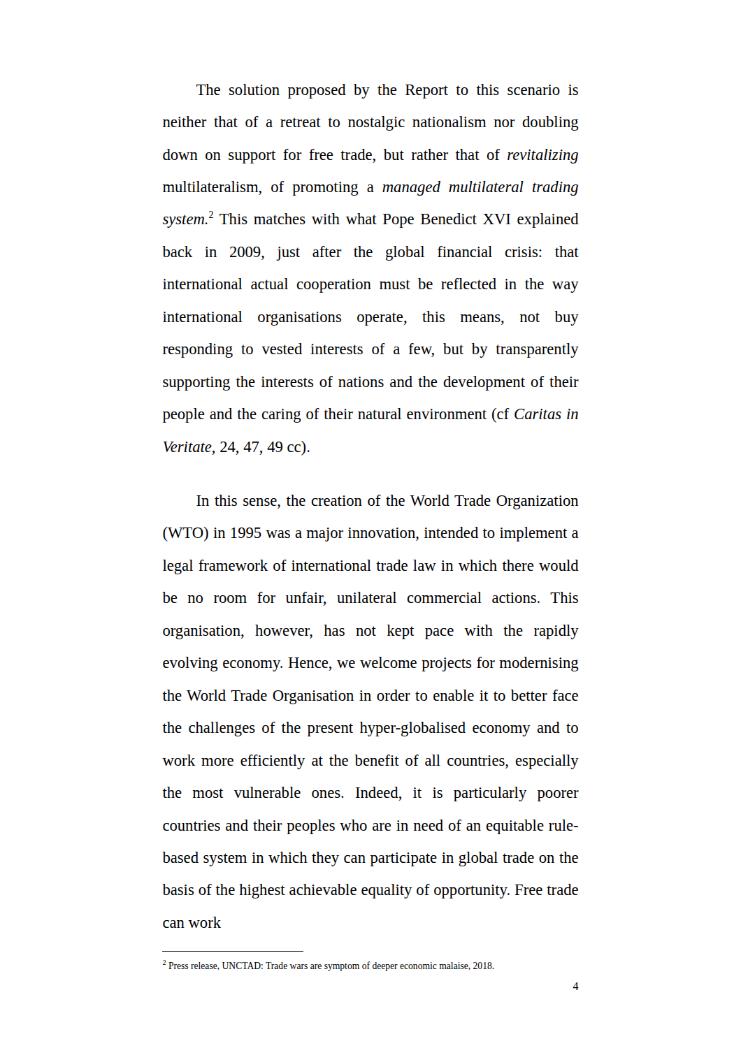The solution proposed by the Report to this scenario is neither that of a retreat to nostalgic nationalism nor doubling down on support for free trade, but rather that of revitalizing multilateralism, of promoting a managed multilateral trading system.2 This matches with what Pope Benedict XVI explained back in 2009, just after the global financial crisis: that international actual cooperation must be reflected in the way international organisations operate, this means, not buy responding to vested interests of a few, but by transparently supporting the interests of nations and the development of their people and the caring of their natural environment (cf Caritas in Veritate, 24, 47, 49 cc).
In this sense, the creation of the World Trade Organization (WTO) in 1995 was a major innovation, intended to implement a legal framework of international trade law in which there would be no room for unfair, unilateral commercial actions. This organisation, however, has not kept pace with the rapidly evolving economy. Hence, we welcome projects for modernising the World Trade Organisation in order to enable it to better face the challenges of the present hyper-globalised economy and to work more efficiently at the benefit of all countries, especially the most vulnerable ones. Indeed, it is particularly poorer countries and their peoples who are in need of an equitable rule-based system in which they can participate in global trade on the basis of the highest achievable equality of opportunity. Free trade can work
2 Press release, UNCTAD: Trade wars are symptom of deeper economic malaise, 2018.
4